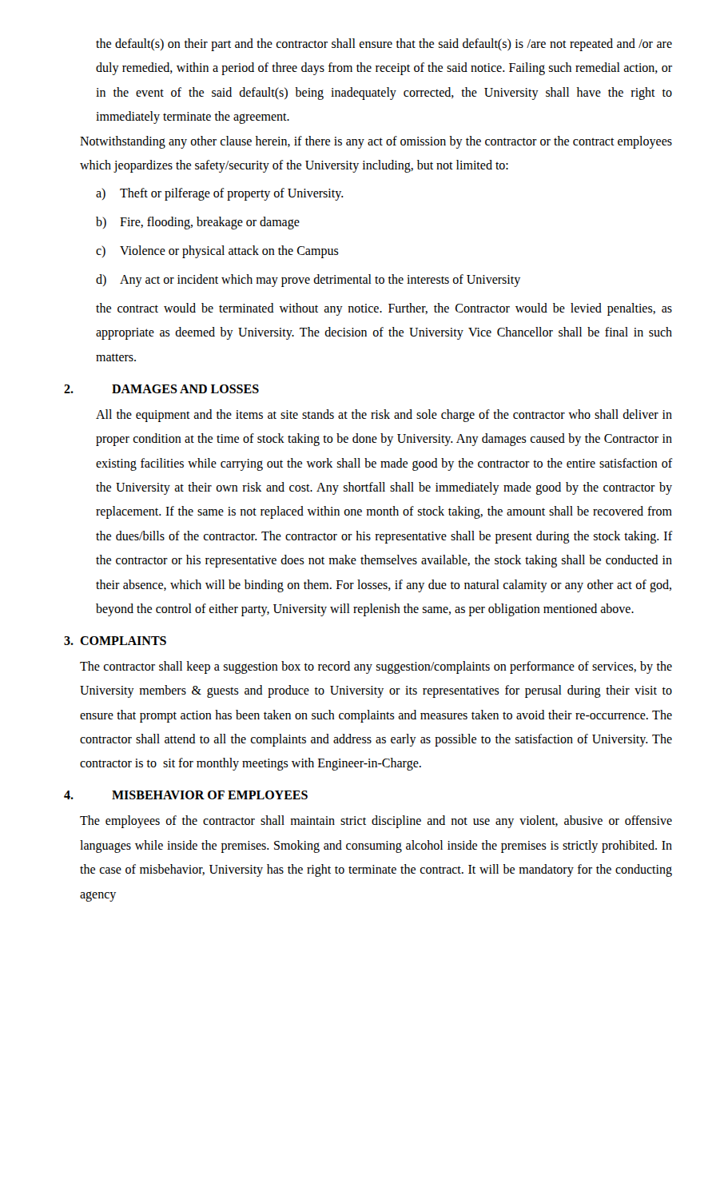the default(s) on their part and the contractor shall ensure that the said default(s) is /are not repeated and /or are duly remedied, within a period of three days from the receipt of the said notice. Failing such remedial action, or in the event of the said default(s) being inadequately corrected, the University shall have the right to immediately terminate the agreement.
Notwithstanding any other clause herein, if there is any act of omission by the contractor or the contract employees which jeopardizes the safety/security of the University including, but not limited to:
a) Theft or pilferage of property of University.
b) Fire, flooding, breakage or damage
c) Violence or physical attack on the Campus
d) Any act or incident which may prove detrimental to the interests of University
the contract would be terminated without any notice. Further, the Contractor would be levied penalties, as appropriate as deemed by University. The decision of the University Vice Chancellor shall be final in such matters.
2. Damages and Losses
All the equipment and the items at site stands at the risk and sole charge of the contractor who shall deliver in proper condition at the time of stock taking to be done by University. Any damages caused by the Contractor in existing facilities while carrying out the work shall be made good by the contractor to the entire satisfaction of the University at their own risk and cost. Any shortfall shall be immediately made good by the contractor by replacement. If the same is not replaced within one month of stock taking, the amount shall be recovered from the dues/bills of the contractor. The contractor or his representative shall be present during the stock taking. If the contractor or his representative does not make themselves available, the stock taking shall be conducted in their absence, which will be binding on them. For losses, if any due to natural calamity or any other act of god, beyond the control of either party, University will replenish the same, as per obligation mentioned above.
3. Complaints
The contractor shall keep a suggestion box to record any suggestion/complaints on performance of services, by the University members & guests and produce to University or its representatives for perusal during their visit to ensure that prompt action has been taken on such complaints and measures taken to avoid their re-occurrence. The contractor shall attend to all the complaints and address as early as possible to the satisfaction of University. The contractor is to sit for monthly meetings with Engineer-in-Charge.
4. Misbehavior of Employees
The employees of the contractor shall maintain strict discipline and not use any violent, abusive or offensive languages while inside the premises. Smoking and consuming alcohol inside the premises is strictly prohibited. In the case of misbehavior, University has the right to terminate the contract. It will be mandatory for the conducting agency